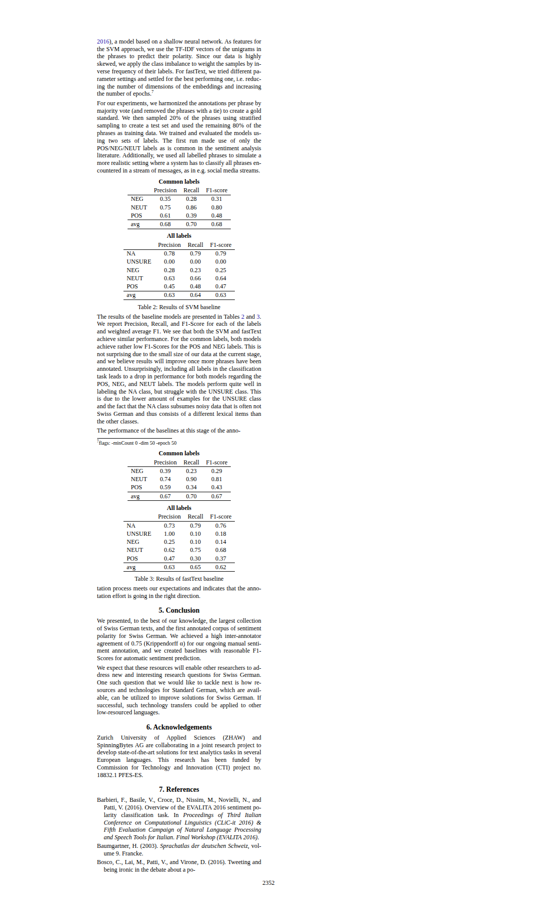2016), a model based on a shallow neural network. As features for the SVM approach, we use the TF-IDF vectors of the unigrams in the phrases to predict their polarity. Since our data is highly skewed, we apply the class imbalance to weight the samples by inverse frequency of their labels. For fastText, we tried different parameter settings and settled for the best performing one, i.e. reducing the number of dimensions of the embeddings and increasing the number of epochs.7
For our experiments, we harmonized the annotations per phrase by majority vote (and removed the phrases with a tie) to create a gold standard. We then sampled 20% of the phrases using stratified sampling to create a test set and used the remaining 80% of the phrases as training data. We trained and evaluated the models using two sets of labels. The first run made use of only the POS/NEG/NEUT labels as is common in the sentiment analysis literature. Additionally, we used all labelled phrases to simulate a more realistic setting where a system has to classify all phrases encountered in a stream of messages, as in e.g. social media streams.
Common labels
| | Precision | Recall | F1-score |
| --- | --- | --- | --- |
| NEG | 0.35 | 0.28 | 0.31 |
| NEUT | 0.75 | 0.86 | 0.80 |
| POS | 0.61 | 0.39 | 0.48 |
| avg | 0.68 | 0.70 | 0.68 |
All labels
| | Precision | Recall | F1-score |
| --- | --- | --- | --- |
| NA | 0.78 | 0.79 | 0.79 |
| UNSURE | 0.00 | 0.00 | 0.00 |
| NEG | 0.28 | 0.23 | 0.25 |
| NEUT | 0.63 | 0.66 | 0.64 |
| POS | 0.45 | 0.48 | 0.47 |
| avg | 0.63 | 0.64 | 0.63 |
Table 2: Results of SVM baseline
The results of the baseline models are presented in Tables 2 and 3. We report Precision, Recall, and F1-Score for each of the labels and weighted average F1. We see that both the SVM and fastText achieve similar performance. For the common labels, both models achieve rather low F1-Scores for the POS and NEG labels. This is not surprising due to the small size of our data at the current stage, and we believe results will improve once more phrases have been annotated. Unsurprisingly, including all labels in the classification task leads to a drop in performance for both models regarding the POS, NEG, and NEUT labels. The models perform quite well in labeling the NA class, but struggle with the UNSURE class. This is due to the lower amount of examples for the UNSURE class and the fact that the NA class subsumes noisy data that is often not Swiss German and thus consists of a different lexical items than the other classes.
The performance of the baselines at this stage of the anno-
7flags: -minCount 0 -dim 50 -epoch 50
Common labels
| | Precision | Recall | F1-score |
| --- | --- | --- | --- |
| NEG | 0.39 | 0.23 | 0.29 |
| NEUT | 0.74 | 0.90 | 0.81 |
| POS | 0.59 | 0.34 | 0.43 |
| avg | 0.67 | 0.70 | 0.67 |
All labels
| | Precision | Recall | F1-score |
| --- | --- | --- | --- |
| NA | 0.73 | 0.79 | 0.76 |
| UNSURE | 1.00 | 0.10 | 0.18 |
| NEG | 0.25 | 0.10 | 0.14 |
| NEUT | 0.62 | 0.75 | 0.68 |
| POS | 0.47 | 0.30 | 0.37 |
| avg | 0.63 | 0.65 | 0.62 |
Table 3: Results of fastText baseline
tation process meets our expectations and indicates that the annotation effort is going in the right direction.
5. Conclusion
We presented, to the best of our knowledge, the largest collection of Swiss German texts, and the first annotated corpus of sentiment polarity for Swiss German. We achieved a high inter-annotator agreement of 0.75 (Krippendorff α) for our ongoing manual sentiment annotation, and we created baselines with reasonable F1-Scores for automatic sentiment prediction.
We expect that these resources will enable other researchers to address new and interesting research questions for Swiss German. One such question that we would like to tackle next is how resources and technologies for Standard German, which are available, can be utilized to improve solutions for Swiss German. If successful, such technology transfers could be applied to other low-resourced languages.
6. Acknowledgements
Zurich University of Applied Sciences (ZHAW) and SpinningBytes AG are collaborating in a joint research project to develop state-of-the-art solutions for text analytics tasks in several European languages. This research has been funded by Commission for Technology and Innovation (CTI) project no. 18832.1 PFES-ES.
7. References
Barbieri, F., Basile, V., Croce, D., Nissim, M., Novielli, N., and Patti, V. (2016). Overview of the EVALITA 2016 sentiment polarity classification task. In Proceedings of Third Italian Conference on Computational Linguistics (CLiC-it 2016) & Fifth Evaluation Campaign of Natural Language Processing and Speech Tools for Italian. Final Workshop (EVALITA 2016).
Baumgartner, H. (2003). Sprachatlas der deutschen Schweiz, volume 9. Francke.
Bosco, C., Lai, M., Patti, V., and Virone, D. (2016). Tweeting and being ironic in the debate about a po-
2352